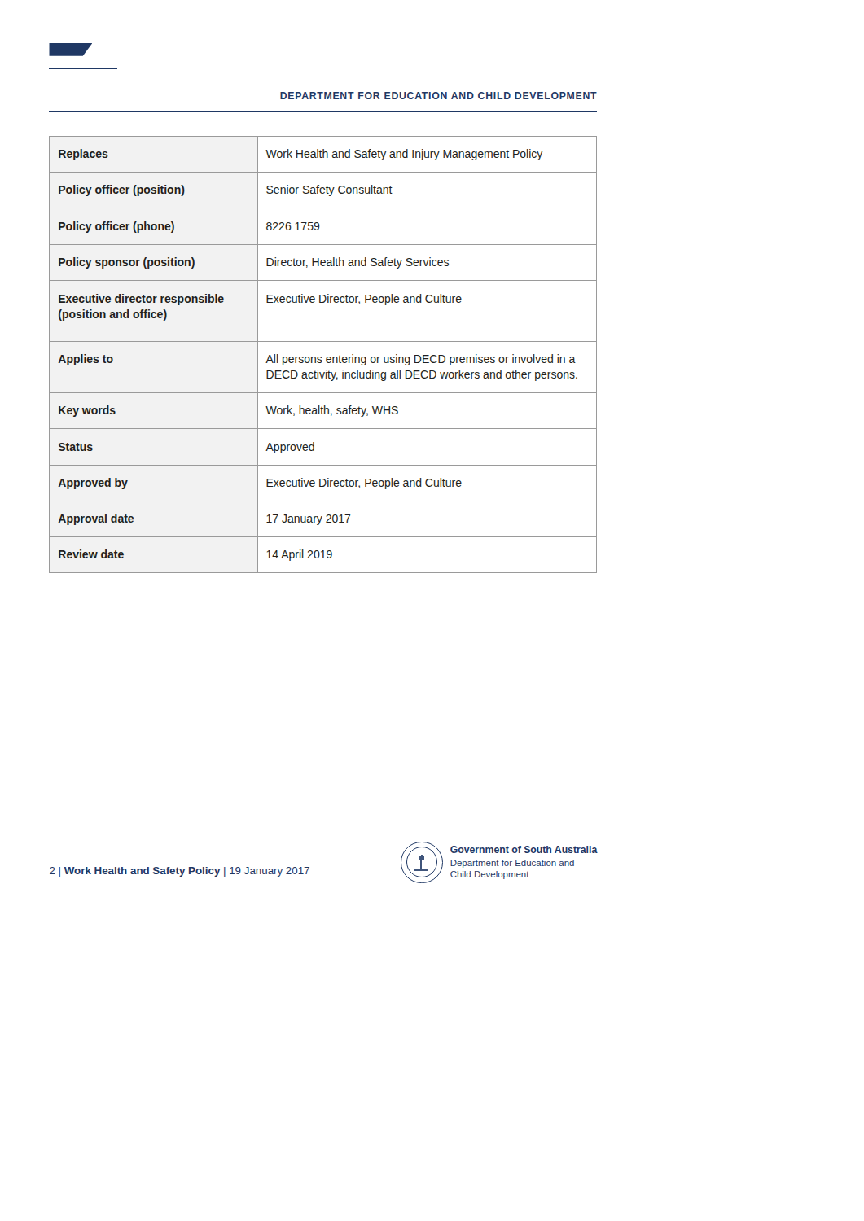Department for Education and Child Development
| Replaces | Work Health and Safety and Injury Management Policy |
| Policy officer (position) | Senior Safety Consultant |
| Policy officer (phone) | 8226 1759 |
| Policy sponsor (position) | Director, Health and Safety Services |
| Executive director responsible (position and office) | Executive Director, People and Culture |
| Applies to | All persons entering or using DECD premises or involved in a DECD activity, including all DECD workers and other persons. |
| Key words | Work, health, safety, WHS |
| Status | Approved |
| Approved by | Executive Director, People and Culture |
| Approval date | 17 January 2017 |
| Review date | 14 April 2019 |
2 | Work Health and Safety Policy | 19 January 2017
Government of South Australia
Department for Education and
Child Development